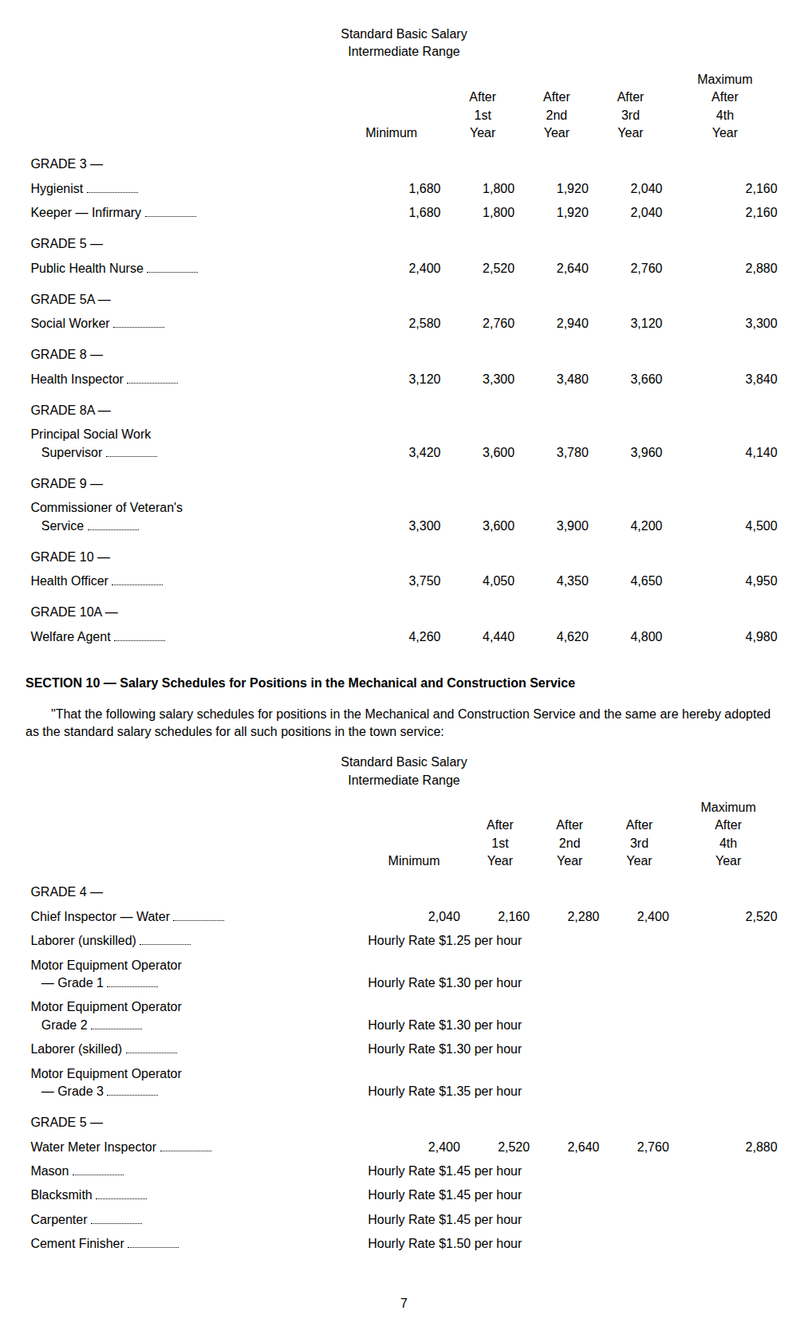Standard Basic Salary Intermediate Range
| | Minimum | After 1st Year | After 2nd Year | After 3rd Year | Maximum After 4th Year |
| --- | --- | --- | --- | --- | --- |
| GRADE 3 — |
| Hygienist | 1,680 | 1,800 | 1,920 | 2,040 | 2,160 |
| Keeper — Infirmary | 1,680 | 1,800 | 1,920 | 2,040 | 2,160 |
| GRADE 5 — |
| Public Health Nurse | 2,400 | 2,520 | 2,640 | 2,760 | 2,880 |
| GRADE 5A — |
| Social Worker | 2,580 | 2,760 | 2,940 | 3,120 | 3,300 |
| GRADE 8 — |
| Health Inspector | 3,120 | 3,300 | 3,480 | 3,660 | 3,840 |
| GRADE 8A — |
| Principal Social Work Supervisor | 3,420 | 3,600 | 3,780 | 3,960 | 4,140 |
| GRADE 9 — |
| Commissioner of Veteran's Service | 3,300 | 3,600 | 3,900 | 4,200 | 4,500 |
| GRADE 10 — |
| Health Officer | 3,750 | 4,050 | 4,350 | 4,650 | 4,950 |
| GRADE 10A — |
| Welfare Agent | 4,260 | 4,440 | 4,620 | 4,800 | 4,980 |
SECTION 10 — Salary Schedules for Positions in the Mechanical and Construction Service
"That the following salary schedules for positions in the Mechanical and Construction Service and the same are hereby adopted as the standard salary schedules for all such positions in the town service:
Standard Basic Salary Intermediate Range
| | Minimum | After 1st Year | After 2nd Year | After 3rd Year | Maximum After 4th Year |
| --- | --- | --- | --- | --- | --- |
| GRADE 4 — |
| Chief Inspector — Water | 2,040 | 2,160 | 2,280 | 2,400 | 2,520 |
| Laborer (unskilled) | Hourly Rate $1.25 per hour |
| Motor Equipment Operator — Grade 1 | Hourly Rate $1.30 per hour |
| Motor Equipment Operator Grade 2 | Hourly Rate $1.30 per hour |
| Laborer (skilled) | Hourly Rate $1.30 per hour |
| Motor Equipment Operator — Grade 3 | Hourly Rate $1.35 per hour |
| GRADE 5 — |
| Water Meter Inspector | 2,400 | 2,520 | 2,640 | 2,760 | 2,880 |
| Mason | Hourly Rate $1.45 per hour |
| Blacksmith | Hourly Rate $1.45 per hour |
| Carpenter | Hourly Rate $1.45 per hour |
| Cement Finisher | Hourly Rate $1.50 per hour |
7